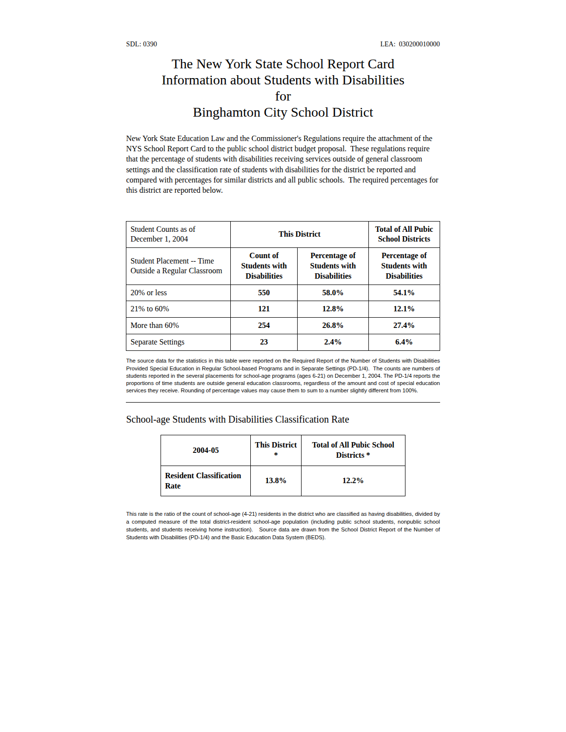SDL: 0390 LEA: 030200010000
The New York State School Report Card
Information about Students with Disabilities
for Binghamton City School District
New York State Education Law and the Commissioner's Regulations require the attachment of the NYS School Report Card to the public school district budget proposal. These regulations require that the percentage of students with disabilities receiving services outside of general classroom settings and the classification rate of students with disabilities for the district be reported and compared with percentages for similar districts and all public schools. The required percentages for this district are reported below.
| Student Counts as of December 1, 2004 | This District | Total of All Pubic School Districts |
| --- | --- | --- |
| Student Placement -- Time Outside a Regular Classroom | Count of Students with Disabilities | Percentage of Students with Disabilities | Percentage of Students with Disabilities |
| 20% or less | 550 | 58.0% | 54.1% |
| 21% to 60% | 121 | 12.8% | 12.1% |
| More than 60% | 254 | 26.8% | 27.4% |
| Separate Settings | 23 | 2.4% | 6.4% |
The source data for the statistics in this table were reported on the Required Report of the Number of Students with Disabilities Provided Special Education in Regular School-based Programs and in Separate Settings (PD-1/4). The counts are numbers of students reported in the several placements for school-age programs (ages 6-21) on December 1, 2004. The PD-1/4 reports the proportions of time students are outside general education classrooms, regardless of the amount and cost of special education services they receive. Rounding of percentage values may cause them to sum to a number slightly different from 100%.
School-age Students with Disabilities Classification Rate
| 2004-05 | This District * | Total of All Pubic School Districts * |
| --- | --- | --- |
| Resident Classification Rate | 13.8% | 12.2% |
This rate is the ratio of the count of school-age (4-21) residents in the district who are classified as having disabilities, divided by a computed measure of the total district-resident school-age population (including public school students, nonpublic school students, and students receiving home instruction). Source data are drawn from the School District Report of the Number of Students with Disabilities (PD-1/4) and the Basic Education Data System (BEDS).